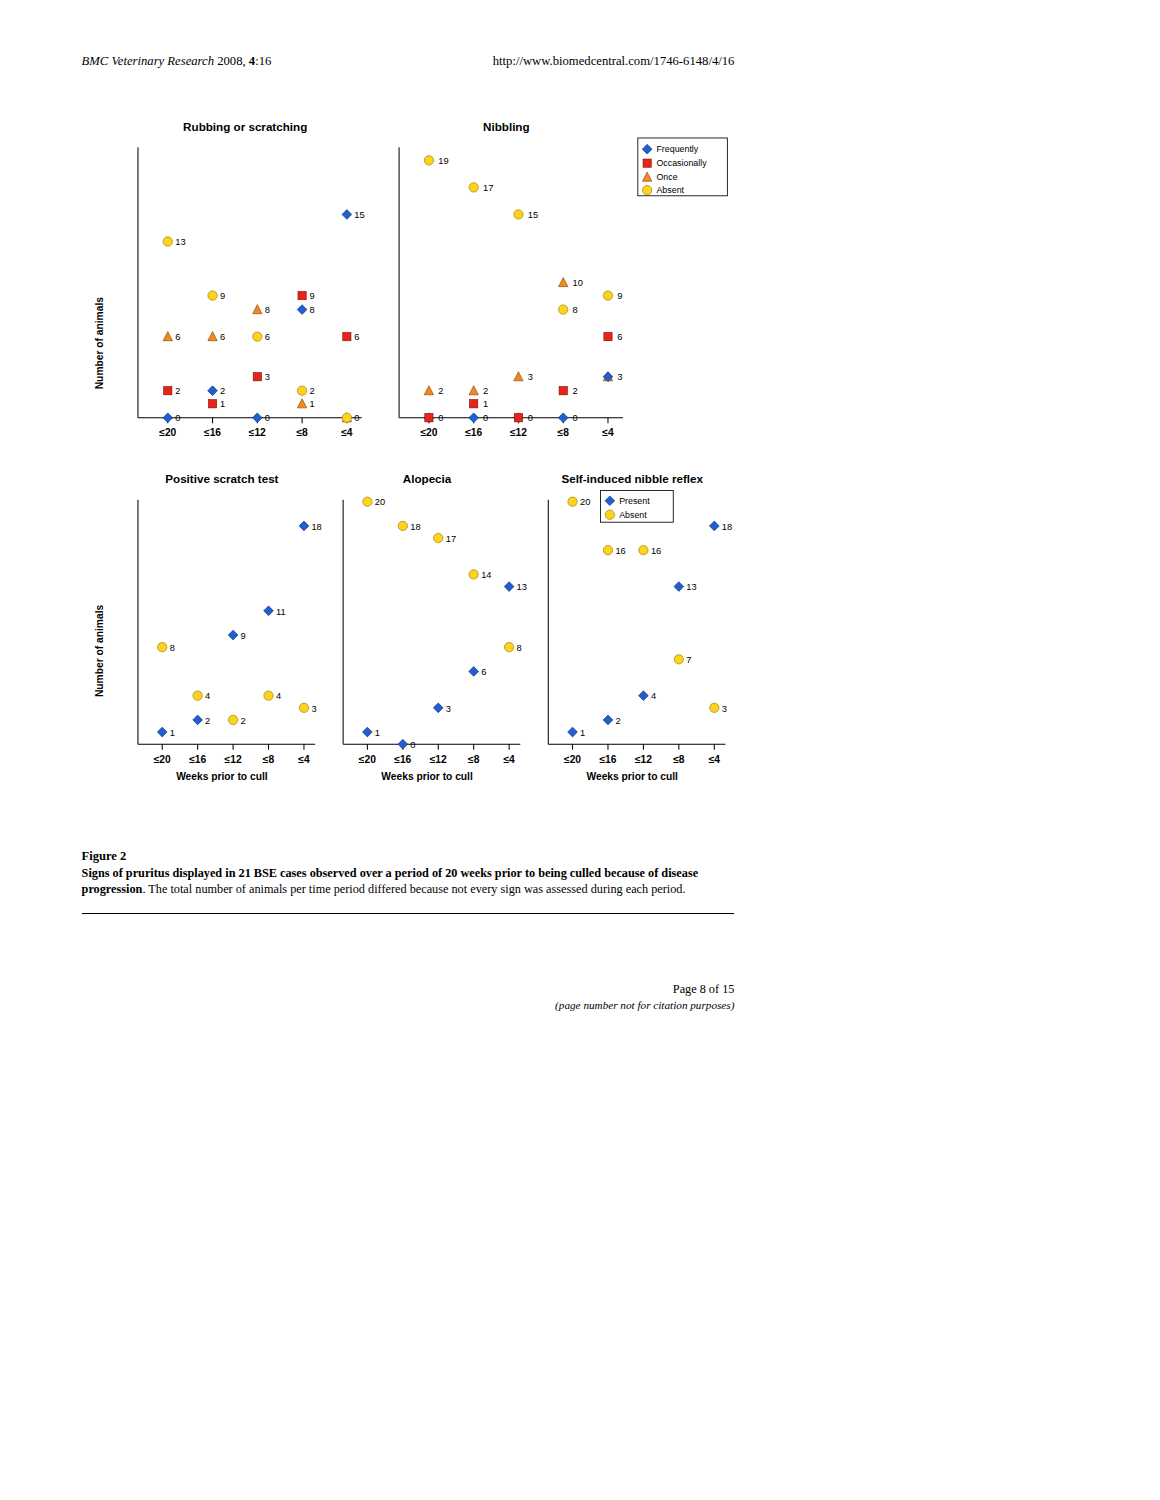BMC Veterinary Research 2008, 4:16
http://www.biomedcentral.com/1746-6148/4/16
Number of animals Rubbing or scratching ≤20 ≤16 ≤12 ≤8 ≤4 0 2 6 13 2 1 6 9 0 3 8 6 8 9 1 2 15 6 0 Nibbling ≤20 ≤16 ≤12 ≤8 ≤4 Frequently Occasionally Once Absent 0 2 19 0 1 2 17 0 3 15 0 2 10 8 3 6 9 Number of animals Positive scratch test ≤20 ≤16 ≤12 ≤8 ≤4 Weeks prior to cull Present Absent 1 8 2 4 9 2 11 4 18 3 Alopecia ≤20 ≤16 ≤12 ≤8 ≤4 Weeks prior to cull 1 20 0 18 3 17 6 14 13 8 Self-induced nibble reflex ≤20 ≤16 ≤12 ≤8 ≤4 Weeks prior to cull 1 20 2 16 4 16 13 7 18 3
Figure 2 Signs of pruritus displayed in 21 BSE cases observed over a period of 20 weeks prior to being culled because of disease progression. The total number of animals per time period differed because not every sign was assessed during each period.
Page 8 of 15
(page number not for citation purposes)